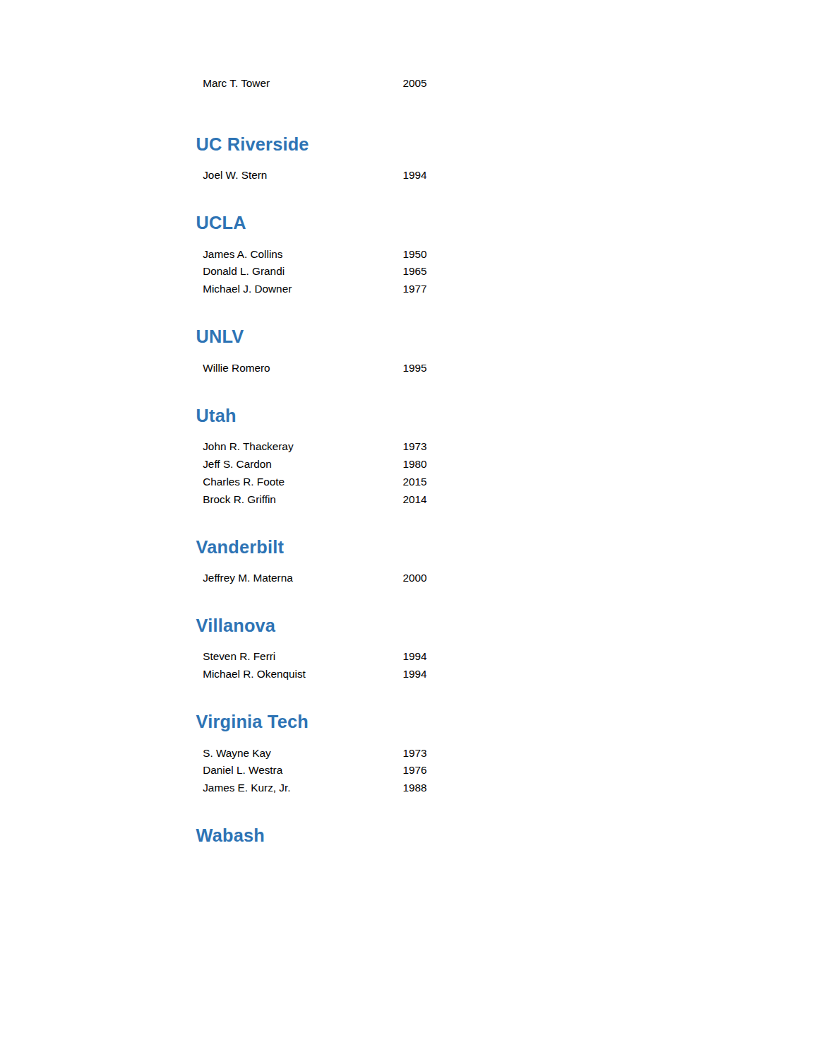Marc T. Tower 2005
UC Riverside
Joel W. Stern 1994
UCLA
James A. Collins 1950
Donald L. Grandi 1965
Michael J. Downer 1977
UNLV
Willie Romero 1995
Utah
John R. Thackeray 1973
Jeff S. Cardon 1980
Charles R. Foote 2015
Brock R. Griffin 2014
Vanderbilt
Jeffrey M. Materna 2000
Villanova
Steven R. Ferri 1994
Michael R. Okenquist 1994
Virginia Tech
S. Wayne Kay 1973
Daniel L. Westra 1976
James E. Kurz, Jr. 1988
Wabash